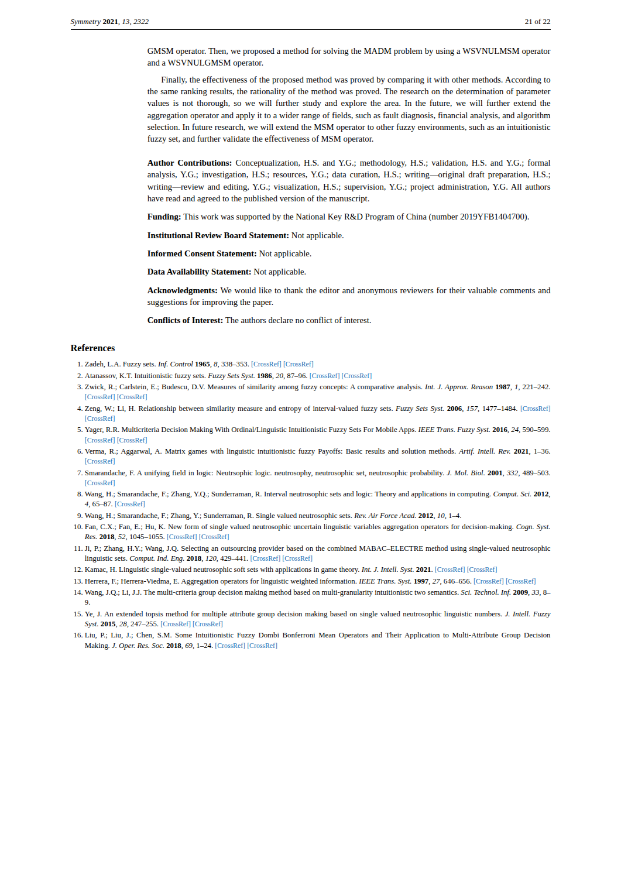Symmetry 2021, 13, 2322
21 of 22
GMSM operator. Then, we proposed a method for solving the MADM problem by using a WSVNULMSM operator and a WSVNULGMSM operator.
Finally, the effectiveness of the proposed method was proved by comparing it with other methods. According to the same ranking results, the rationality of the method was proved. The research on the determination of parameter values is not thorough, so we will further study and explore the area. In the future, we will further extend the aggregation operator and apply it to a wider range of fields, such as fault diagnosis, financial analysis, and algorithm selection. In future research, we will extend the MSM operator to other fuzzy environments, such as an intuitionistic fuzzy set, and further validate the effectiveness of MSM operator.
Author Contributions: Conceptualization, H.S. and Y.G.; methodology, H.S.; validation, H.S. and Y.G.; formal analysis, Y.G.; investigation, H.S.; resources, Y.G.; data curation, H.S.; writing—original draft preparation, H.S.; writing—review and editing, Y.G.; visualization, H.S.; supervision, Y.G.; project administration, Y.G. All authors have read and agreed to the published version of the manuscript.
Funding: This work was supported by the National Key R&D Program of China (number 2019YFB1404700).
Institutional Review Board Statement: Not applicable.
Informed Consent Statement: Not applicable.
Data Availability Statement: Not applicable.
Acknowledgments: We would like to thank the editor and anonymous reviewers for their valuable comments and suggestions for improving the paper.
Conflicts of Interest: The authors declare no conflict of interest.
References
Zadeh, L.A. Fuzzy sets. Inf. Control 1965, 8, 338–353. CrossRef CrossRef
Atanassov, K.T. Intuitionistic fuzzy sets. Fuzzy Sets Syst. 1986, 20, 87–96. CrossRef CrossRef
Zwick, R.; Carlstein, E.; Budescu, D.V. Measures of similarity among fuzzy concepts: A comparative analysis. Int. J. Approx. Reason 1987, 1, 221–242. CrossRef CrossRef
Zeng, W.; Li, H. Relationship between similarity measure and entropy of interval-valued fuzzy sets. Fuzzy Sets Syst. 2006, 157, 1477–1484. CrossRef CrossRef
Yager, R.R. Multicriteria Decision Making With Ordinal/Linguistic Intuitionistic Fuzzy Sets For Mobile Apps. IEEE Trans. Fuzzy Syst. 2016, 24, 590–599. CrossRef CrossRef
Verma, R.; Aggarwal, A. Matrix games with linguistic intuitionistic fuzzy Payoffs: Basic results and solution methods. Artif. Intell. Rev. 2021, 1–36. CrossRef
Smarandache, F. A unifying field in logic: Neutrsophic logic. neutrosophy, neutrosophic set, neutrosophic probability. J. Mol. Biol. 2001, 332, 489–503. CrossRef
Wang, H.; Smarandache, F.; Zhang, Y.Q.; Sunderraman, R. Interval neutrosophic sets and logic: Theory and applications in computing. Comput. Sci. 2012, 4, 65–87. CrossRef
Wang, H.; Smarandache, F.; Zhang, Y.; Sunderraman, R. Single valued neutrosophic sets. Rev. Air Force Acad. 2012, 10, 1–4.
Fan, C.X.; Fan, E.; Hu, K. New form of single valued neutrosophic uncertain linguistic variables aggregation operators for decision-making. Cogn. Syst. Res. 2018, 52, 1045–1055. CrossRef CrossRef
Ji, P.; Zhang, H.Y.; Wang, J.Q. Selecting an outsourcing provider based on the combined MABAC–ELECTRE method using single-valued neutrosophic linguistic sets. Comput. Ind. Eng. 2018, 120, 429–441. CrossRef CrossRef
Kamac, H. Linguistic single-valued neutrosophic soft sets with applications in game theory. Int. J. Intell. Syst. 2021. CrossRef CrossRef
Herrera, F.; Herrera-Viedma, E. Aggregation operators for linguistic weighted information. IEEE Trans. Syst. 1997, 27, 646–656. CrossRef CrossRef
Wang, J.Q.; Li, J.J. The multi-criteria group decision making method based on multi-granularity intuitionistic two semantics. Sci. Technol. Inf. 2009, 33, 8–9.
Ye, J. An extended topsis method for multiple attribute group decision making based on single valued neutrosophic linguistic numbers. J. Intell. Fuzzy Syst. 2015, 28, 247–255. CrossRef CrossRef
Liu, P.; Liu, J.; Chen, S.M. Some Intuitionistic Fuzzy Dombi Bonferroni Mean Operators and Their Application to Multi-Attribute Group Decision Making. J. Oper. Res. Soc. 2018, 69, 1–24. CrossRef CrossRef